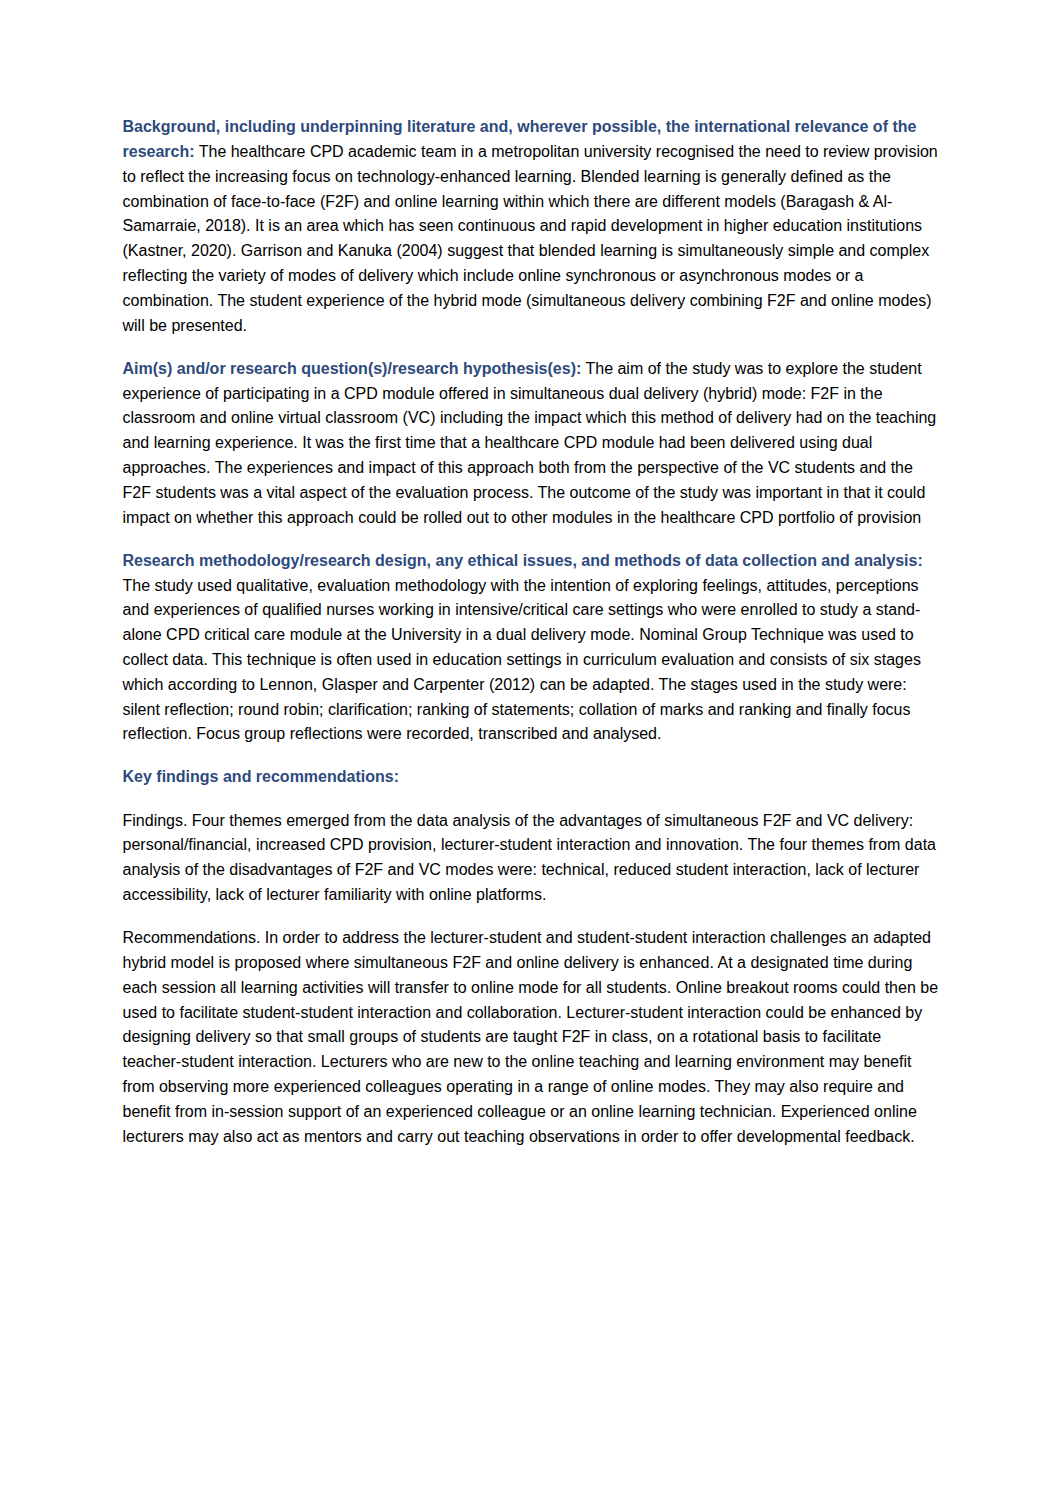Background, including underpinning literature and, wherever possible, the international relevance of the research: The healthcare CPD academic team in a metropolitan university recognised the need to review provision to reflect the increasing focus on technology-enhanced learning. Blended learning is generally defined as the combination of face-to-face (F2F) and online learning within which there are different models (Baragash & Al-Samarraie, 2018). It is an area which has seen continuous and rapid development in higher education institutions (Kastner, 2020). Garrison and Kanuka (2004) suggest that blended learning is simultaneously simple and complex reflecting the variety of modes of delivery which include online synchronous or asynchronous modes or a combination. The student experience of the hybrid mode (simultaneous delivery combining F2F and online modes) will be presented.
Aim(s) and/or research question(s)/research hypothesis(es): The aim of the study was to explore the student experience of participating in a CPD module offered in simultaneous dual delivery (hybrid) mode: F2F in the classroom and online virtual classroom (VC) including the impact which this method of delivery had on the teaching and learning experience. It was the first time that a healthcare CPD module had been delivered using dual approaches. The experiences and impact of this approach both from the perspective of the VC students and the F2F students was a vital aspect of the evaluation process. The outcome of the study was important in that it could impact on whether this approach could be rolled out to other modules in the healthcare CPD portfolio of provision
Research methodology/research design, any ethical issues, and methods of data collection and analysis: The study used qualitative, evaluation methodology with the intention of exploring feelings, attitudes, perceptions and experiences of qualified nurses working in intensive/critical care settings who were enrolled to study a stand-alone CPD critical care module at the University in a dual delivery mode. Nominal Group Technique was used to collect data. This technique is often used in education settings in curriculum evaluation and consists of six stages which according to Lennon, Glasper and Carpenter (2012) can be adapted. The stages used in the study were: silent reflection; round robin; clarification; ranking of statements; collation of marks and ranking and finally focus reflection. Focus group reflections were recorded, transcribed and analysed.
Key findings and recommendations:
Findings. Four themes emerged from the data analysis of the advantages of simultaneous F2F and VC delivery: personal/financial, increased CPD provision, lecturer-student interaction and innovation. The four themes from data analysis of the disadvantages of F2F and VC modes were: technical, reduced student interaction, lack of lecturer accessibility, lack of lecturer familiarity with online platforms.
Recommendations. In order to address the lecturer-student and student-student interaction challenges an adapted hybrid model is proposed where simultaneous F2F and online delivery is enhanced. At a designated time during each session all learning activities will transfer to online mode for all students. Online breakout rooms could then be used to facilitate student-student interaction and collaboration. Lecturer-student interaction could be enhanced by designing delivery so that small groups of students are taught F2F in class, on a rotational basis to facilitate teacher-student interaction. Lecturers who are new to the online teaching and learning environment may benefit from observing more experienced colleagues operating in a range of online modes. They may also require and benefit from in-session support of an experienced colleague or an online learning technician. Experienced online lecturers may also act as mentors and carry out teaching observations in order to offer developmental feedback.